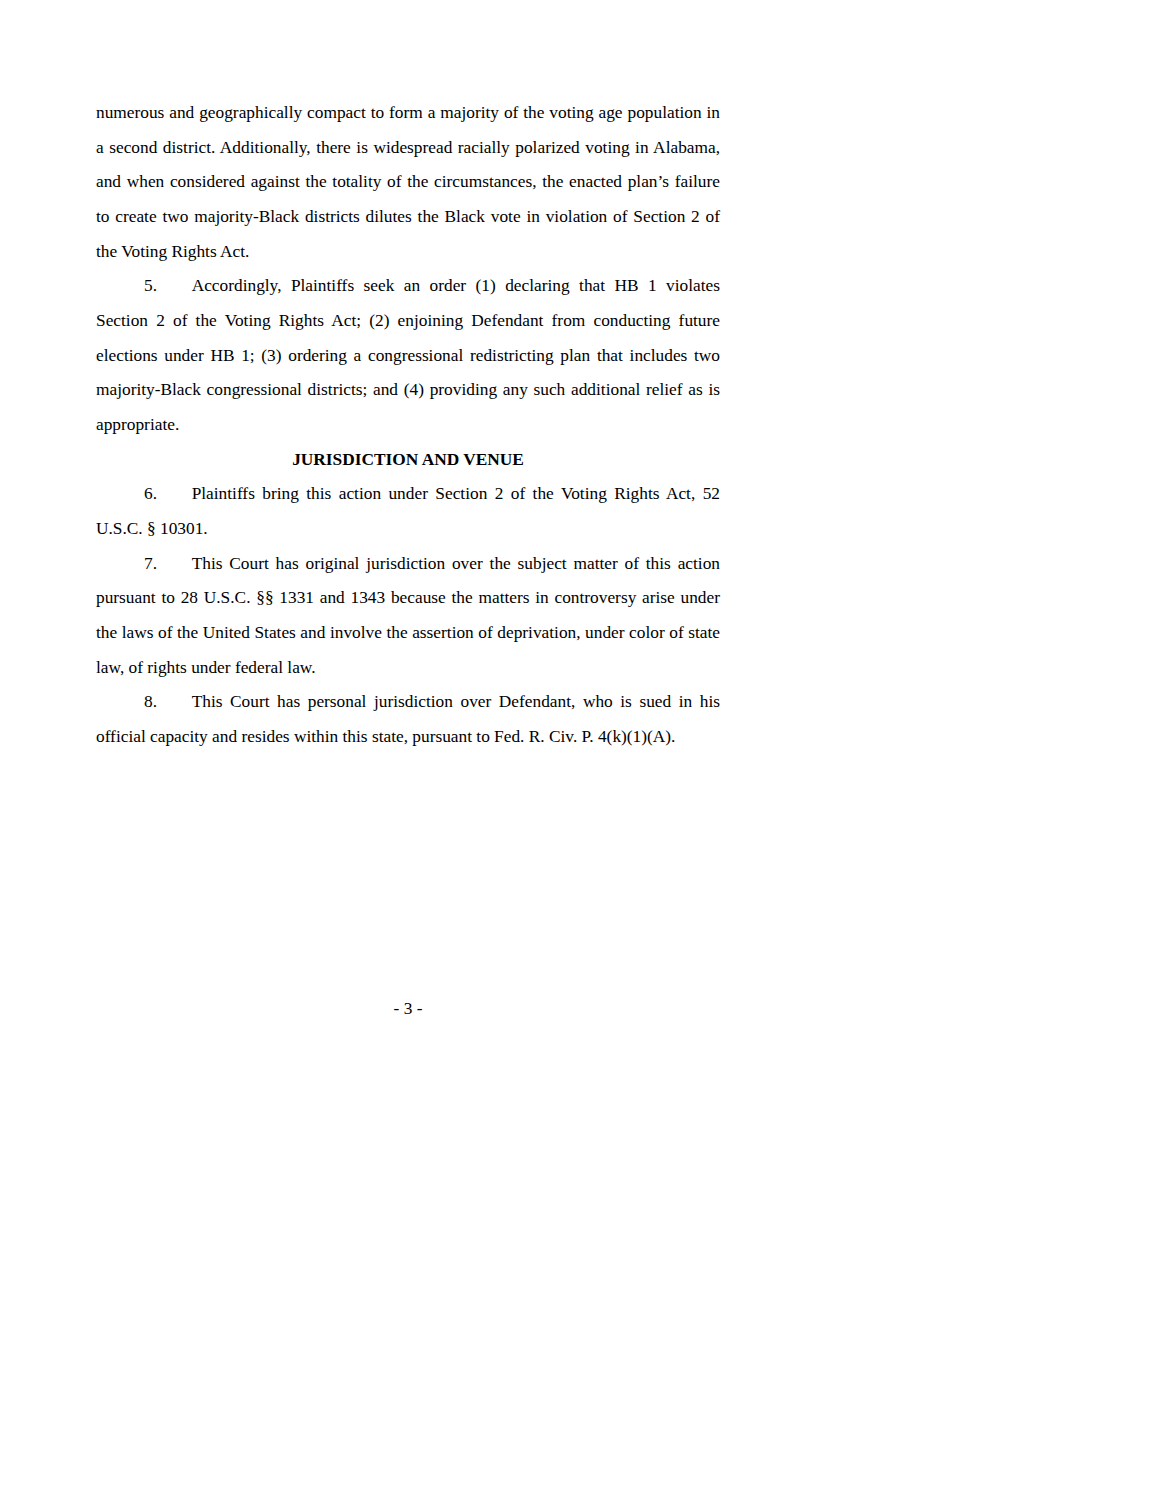numerous and geographically compact to form a majority of the voting age population in a second district. Additionally, there is widespread racially polarized voting in Alabama, and when considered against the totality of the circumstances, the enacted plan’s failure to create two majority-Black districts dilutes the Black vote in violation of Section 2 of the Voting Rights Act.
5.  Accordingly, Plaintiffs seek an order (1) declaring that HB 1 violates Section 2 of the Voting Rights Act; (2) enjoining Defendant from conducting future elections under HB 1; (3) ordering a congressional redistricting plan that includes two majority-Black congressional districts; and (4) providing any such additional relief as is appropriate.
JURISDICTION AND VENUE
6.  Plaintiffs bring this action under Section 2 of the Voting Rights Act, 52 U.S.C. § 10301.
7.  This Court has original jurisdiction over the subject matter of this action pursuant to 28 U.S.C. §§ 1331 and 1343 because the matters in controversy arise under the laws of the United States and involve the assertion of deprivation, under color of state law, of rights under federal law.
8.  This Court has personal jurisdiction over Defendant, who is sued in his official capacity and resides within this state, pursuant to Fed. R. Civ. P. 4(k)(1)(A).
- 3 -